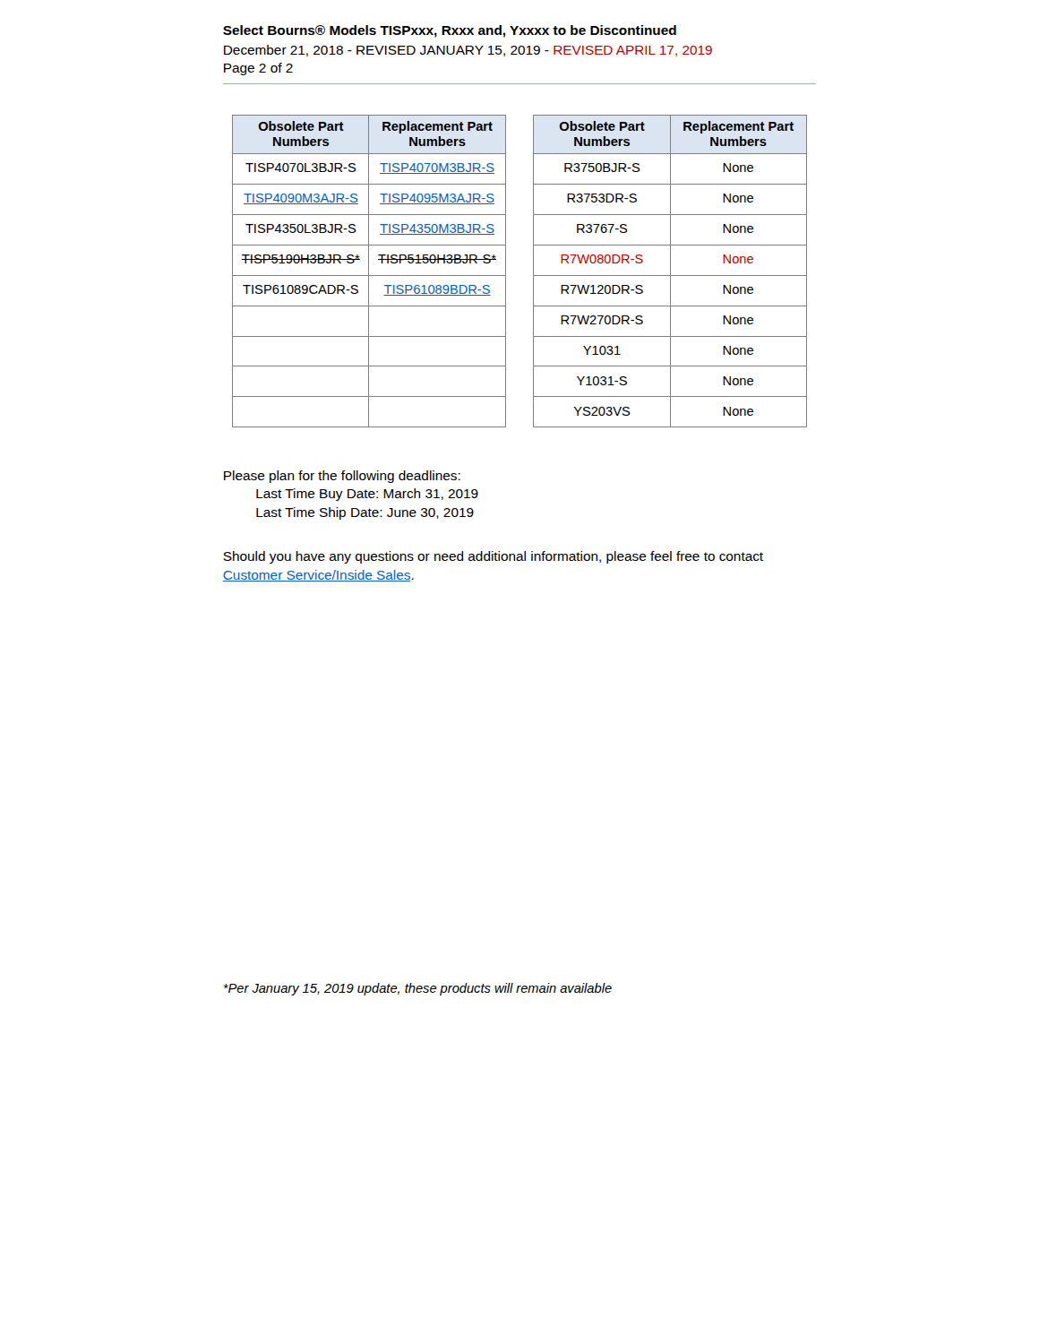Select Bourns® Models TISPxxx, Rxxx and, Yxxxx to be Discontinued
December 21, 2018 - REVISED JANUARY 15, 2019 - REVISED APRIL 17, 2019
Page 2 of 2
| Obsolete Part Numbers | Replacement Part Numbers |
| --- | --- |
| TISP4070L3BJR-S | TISP4070M3BJR-S |
| TISP4090M3AJR-S | TISP4095M3AJR-S |
| TISP4350L3BJR-S | TISP4350M3BJR-S |
| TISP5190H3BJR-S* | TISP5150H3BJR-S* |
| TISP61089CADR-S | TISP61089BDR-S |
| Obsolete Part Numbers | Replacement Part Numbers |
| --- | --- |
| R3750BJR-S | None |
| R3753DR-S | None |
| R3767-S | None |
| R7W080DR-S | None |
| R7W120DR-S | None |
| R7W270DR-S | None |
| Y1031 | None |
| Y1031-S | None |
| YS203VS | None |
Please plan for the following deadlines:
Last Time Buy Date: March 31, 2019
Last Time Ship Date: June 30, 2019
Should you have any questions or need additional information, please feel free to contact Customer Service/Inside Sales.
*Per January 15, 2019 update, these products will remain available